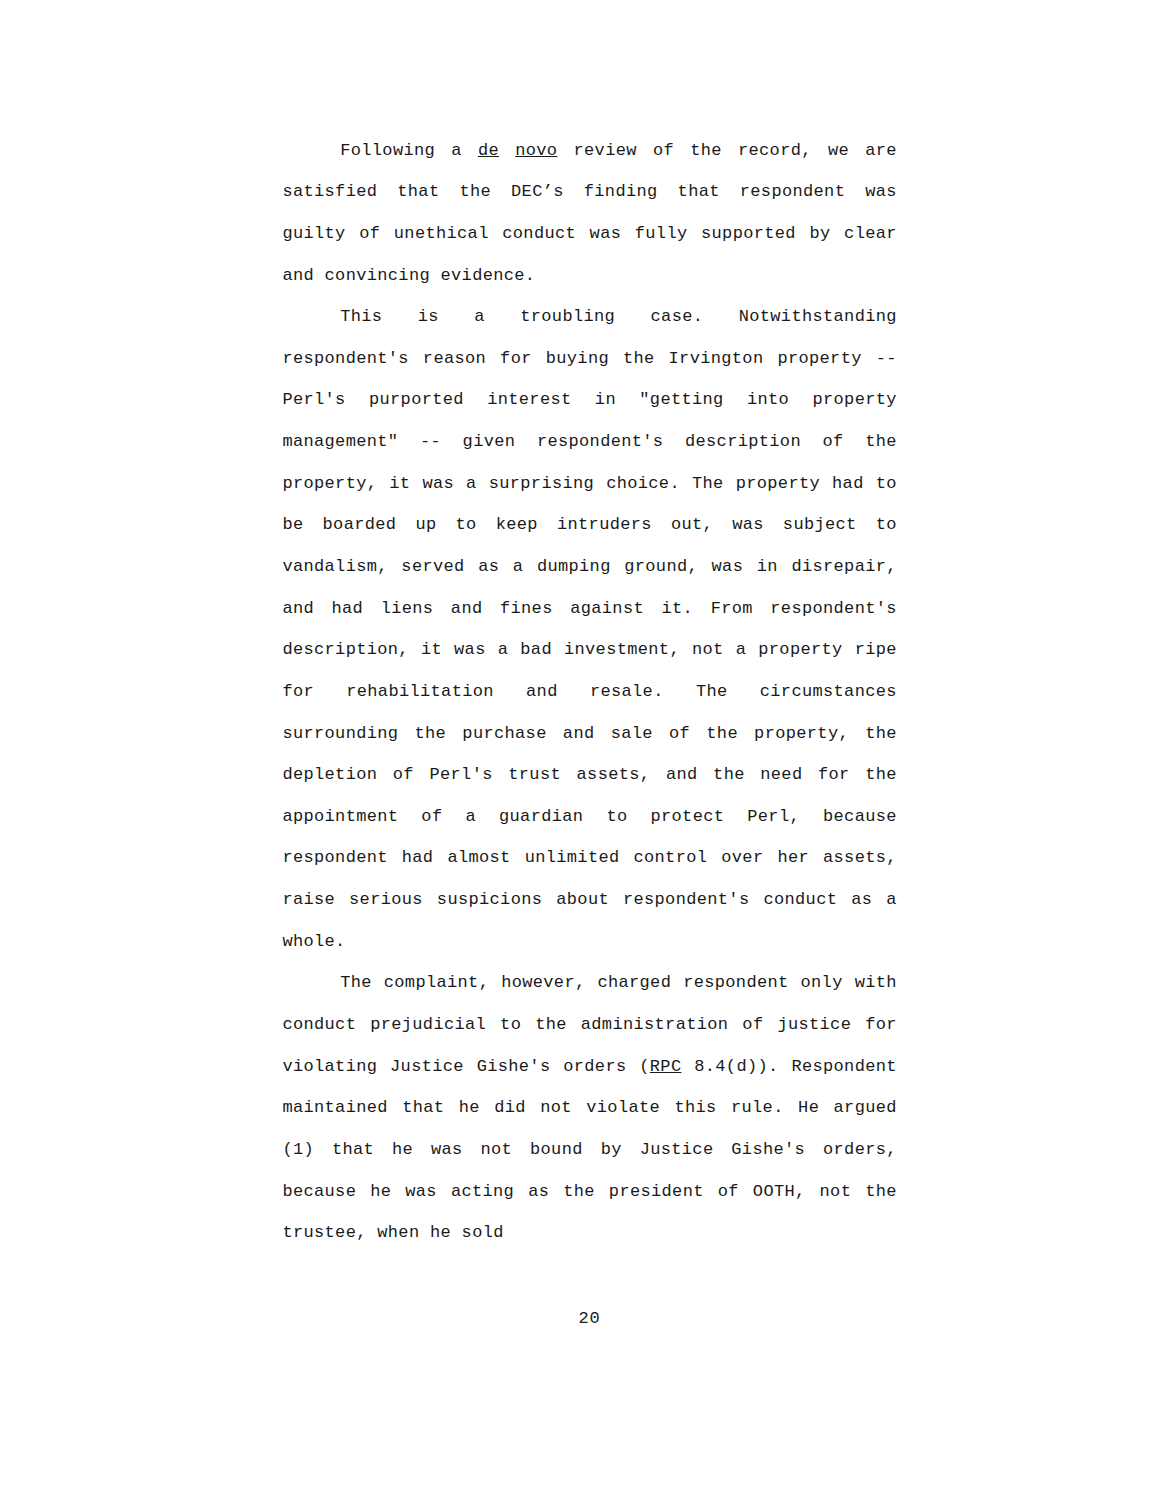Following a de novo review of the record, we are satisfied that the DEC’s finding that respondent was guilty of unethical conduct was fully supported by clear and convincing evidence.
This is a troubling case. Notwithstanding respondent's reason for buying the Irvington property -- Perl's purported interest in "getting into property management" -- given respondent's description of the property, it was a surprising choice. The property had to be boarded up to keep intruders out, was subject to vandalism, served as a dumping ground, was in disrepair, and had liens and fines against it. From respondent's description, it was a bad investment, not a property ripe for rehabilitation and resale. The circumstances surrounding the purchase and sale of the property, the depletion of Perl's trust assets, and the need for the appointment of a guardian to protect Perl, because respondent had almost unlimited control over her assets, raise serious suspicions about respondent's conduct as a whole.
The complaint, however, charged respondent only with conduct prejudicial to the administration of justice for violating Justice Gishe's orders (RPC 8.4(d)). Respondent maintained that he did not violate this rule. He argued (1) that he was not bound by Justice Gishe's orders, because he was acting as the president of OOTH, not the trustee, when he sold
20